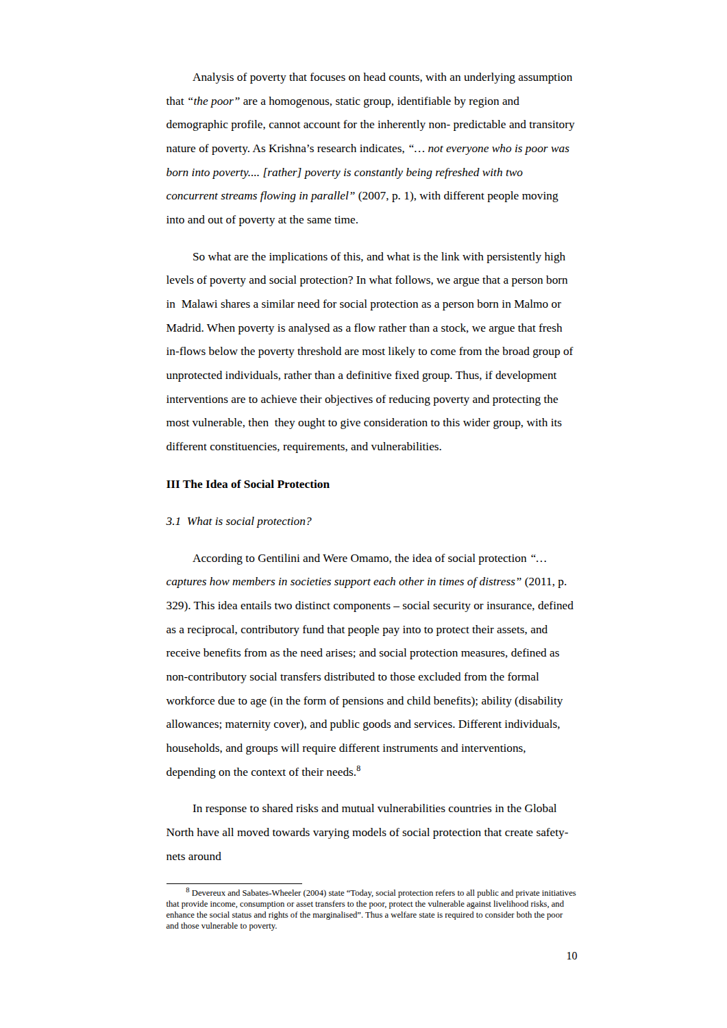Analysis of poverty that focuses on head counts, with an underlying assumption that “the poor” are a homogenous, static group, identifiable by region and demographic profile, cannot account for the inherently non- predictable and transitory nature of poverty. As Krishna’s research indicates, “… not everyone who is poor was born into poverty.... [rather] poverty is constantly being refreshed with two concurrent streams flowing in parallel” (2007, p. 1), with different people moving into and out of poverty at the same time.
So what are the implications of this, and what is the link with persistently high levels of poverty and social protection? In what follows, we argue that a person born in Malawi shares a similar need for social protection as a person born in Malmo or Madrid. When poverty is analysed as a flow rather than a stock, we argue that fresh in-flows below the poverty threshold are most likely to come from the broad group of unprotected individuals, rather than a definitive fixed group. Thus, if development interventions are to achieve their objectives of reducing poverty and protecting the most vulnerable, then they ought to give consideration to this wider group, with its different constituencies, requirements, and vulnerabilities.
III The Idea of Social Protection
3.1 What is social protection?
According to Gentilini and Were Omamo, the idea of social protection “… captures how members in societies support each other in times of distress” (2011, p. 329). This idea entails two distinct components – social security or insurance, defined as a reciprocal, contributory fund that people pay into to protect their assets, and receive benefits from as the need arises; and social protection measures, defined as non-contributory social transfers distributed to those excluded from the formal workforce due to age (in the form of pensions and child benefits); ability (disability allowances; maternity cover), and public goods and services. Different individuals, households, and groups will require different instruments and interventions, depending on the context of their needs.8
In response to shared risks and mutual vulnerabilities countries in the Global North have all moved towards varying models of social protection that create safety-nets around
8 Devereux and Sabates-Wheeler (2004) state “Today, social protection refers to all public and private initiatives that provide income, consumption or asset transfers to the poor, protect the vulnerable against livelihood risks, and enhance the social status and rights of the marginalised”. Thus a welfare state is required to consider both the poor and those vulnerable to poverty.
10